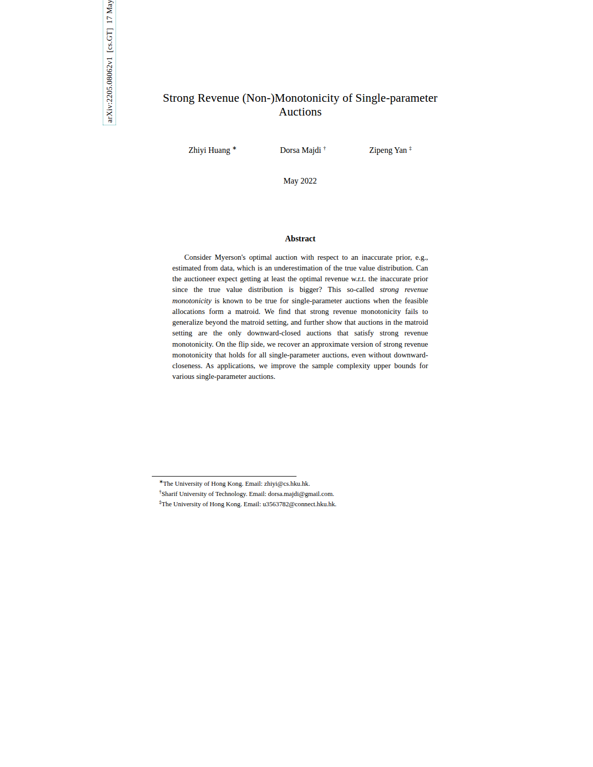arXiv:2205.08062v1 [cs.GT] 17 May 2022
Strong Revenue (Non-)Monotonicity of Single-parameter Auctions
Zhiyi Huang ∗ Dorsa Majdi † Zipeng Yan ‡
May 2022
Abstract
Consider Myerson's optimal auction with respect to an inaccurate prior, e.g., estimated from data, which is an underestimation of the true value distribution. Can the auctioneer expect getting at least the optimal revenue w.r.t. the inaccurate prior since the true value distribution is bigger? This so-called strong revenue monotonicity is known to be true for single-parameter auctions when the feasible allocations form a matroid. We find that strong revenue monotonicity fails to generalize beyond the matroid setting, and further show that auctions in the matroid setting are the only downward-closed auctions that satisfy strong revenue monotonicity. On the flip side, we recover an approximate version of strong revenue monotonicity that holds for all single-parameter auctions, even without downward-closeness. As applications, we improve the sample complexity upper bounds for various single-parameter auctions.
∗The University of Hong Kong. Email: zhiyi@cs.hku.hk.
†Sharif University of Technology. Email: dorsa.majdi@gmail.com.
‡The University of Hong Kong. Email: u3563782@connect.hku.hk.